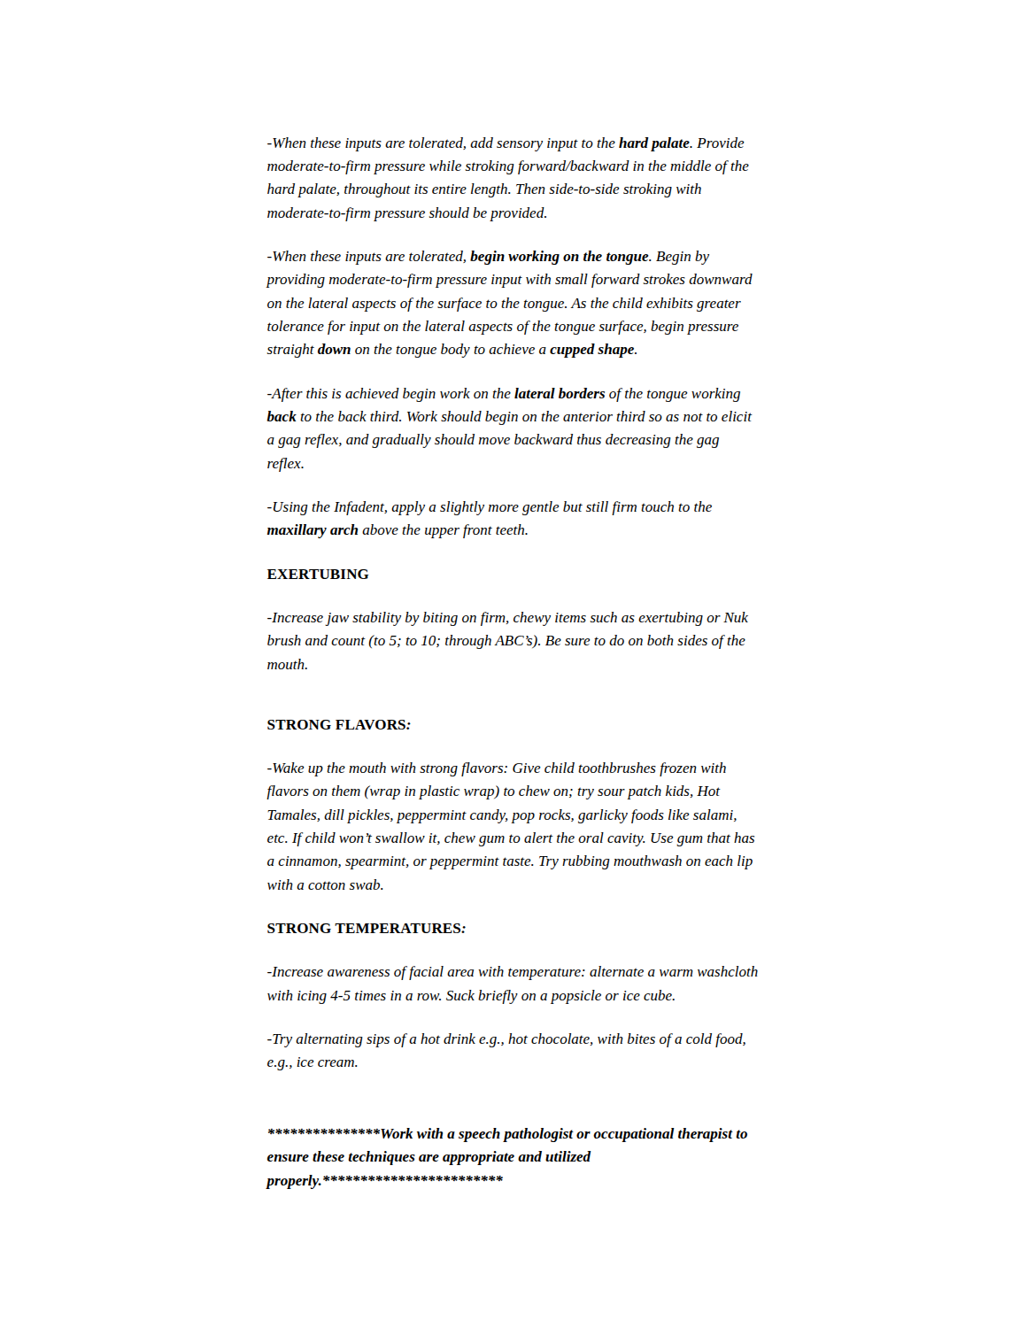-When these inputs are tolerated, add sensory input to the hard palate. Provide moderate-to-firm pressure while stroking forward/backward in the middle of the hard palate, throughout its entire length. Then side-to-side stroking with moderate-to-firm pressure should be provided.
-When these inputs are tolerated, begin working on the tongue. Begin by providing moderate-to-firm pressure input with small forward strokes downward on the lateral aspects of the surface to the tongue. As the child exhibits greater tolerance for input on the lateral aspects of the tongue surface, begin pressure straight down on the tongue body to achieve a cupped shape.
-After this is achieved begin work on the lateral borders of the tongue working back to the back third. Work should begin on the anterior third so as not to elicit a gag reflex, and gradually should move backward thus decreasing the gag reflex.
-Using the Infadent, apply a slightly more gentle but still firm touch to the maxillary arch above the upper front teeth.
EXERTUBING
-Increase jaw stability by biting on firm, chewy items such as exertubing or Nuk brush and count (to 5; to 10; through ABC’s). Be sure to do on both sides of the mouth.
STRONG FLAVORS:
-Wake up the mouth with strong flavors: Give child toothbrushes frozen with flavors on them (wrap in plastic wrap) to chew on; try sour patch kids, Hot Tamales, dill pickles, peppermint candy, pop rocks, garlicky foods like salami, etc. If child won’t swallow it, chew gum to alert the oral cavity. Use gum that has a cinnamon, spearmint, or peppermint taste. Try rubbing mouthwash on each lip with a cotton swab.
STRONG TEMPERATURES:
-Increase awareness of facial area with temperature: alternate a warm washcloth with icing 4-5 times in a row. Suck briefly on a popsicle or ice cube.
-Try alternating sips of a hot drink e.g., hot chocolate, with bites of a cold food, e.g., ice cream.
***************Work with a speech pathologist or occupational therapist to ensure these techniques are appropriate and utilized properly.************************